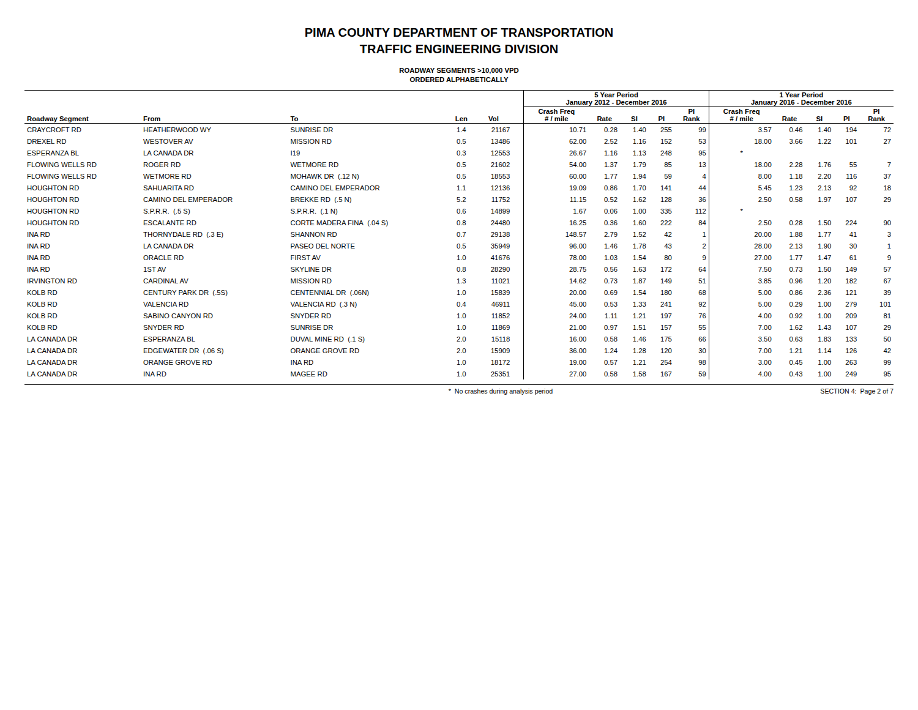PIMA COUNTY DEPARTMENT OF TRANSPORTATION
TRAFFIC ENGINEERING DIVISION
ROADWAY SEGMENTS >10,000 VPD
ORDERED ALPHABETICALLY
| | 5 Year Period | 1 Year Period |
| --- | --- | --- |
| | January 2012 - December 2016 | January 2016 - December 2016 |
| Roadway Segment | From | To | Len | Vol | | Crash Freq # / mile | Rate | SI | PI | PI Rank | Crash Freq # / mile | Rate | SI | PI | PI Rank |
| CRAYCROFT RD | HEATHERWOOD WY | SUNRISE DR | 1.4 | 21167 | | 10.71 | 0.28 | 1.40 | 255 | 99 | 3.57 | 0.46 | 1.40 | 194 | 72 |
| DREXEL RD | WESTOVER AV | MISSION RD | 0.5 | 13486 | | 62.00 | 2.52 | 1.16 | 152 | 53 | 18.00 | 3.66 | 1.22 | 101 | 27 |
| ESPERANZA BL | LA CANADA DR | I19 | 0.3 | 12553 | | 26.67 | 1.16 | 1.13 | 248 | 95 | * | | | | |
| FLOWING WELLS RD | ROGER RD | WETMORE RD | 0.5 | 21602 | | 54.00 | 1.37 | 1.79 | 85 | 13 | 18.00 | 2.28 | 1.76 | 55 | 7 |
| FLOWING WELLS RD | WETMORE RD | MOHAWK DR (.12 N) | 0.5 | 18553 | | 60.00 | 1.77 | 1.94 | 59 | 4 | 8.00 | 1.18 | 2.20 | 116 | 37 |
| HOUGHTON RD | SAHUARITA RD | CAMINO DEL EMPERADOR | 1.1 | 12136 | | 19.09 | 0.86 | 1.70 | 141 | 44 | 5.45 | 1.23 | 2.13 | 92 | 18 |
| HOUGHTON RD | CAMINO DEL EMPERADOR | BREKKE RD (.5 N) | 5.2 | 11752 | | 11.15 | 0.52 | 1.62 | 128 | 36 | 2.50 | 0.58 | 1.97 | 107 | 29 |
| HOUGHTON RD | S.P.R.R. (.5 S) | S.P.R.R. (.1 N) | 0.6 | 14899 | | 1.67 | 0.06 | 1.00 | 335 | 112 | * | | | | |
| HOUGHTON RD | ESCALANTE RD | CORTE MADERA FINA (.04 S) | 0.8 | 24480 | | 16.25 | 0.36 | 1.60 | 222 | 84 | 2.50 | 0.28 | 1.50 | 224 | 90 |
| INA RD | THORNYDALE RD (.3 E) | SHANNON RD | 0.7 | 29138 | | 148.57 | 2.79 | 1.52 | 42 | 1 | 20.00 | 1.88 | 1.77 | 41 | 3 |
| INA RD | LA CANADA DR | PASEO DEL NORTE | 0.5 | 35949 | | 96.00 | 1.46 | 1.78 | 43 | 2 | 28.00 | 2.13 | 1.90 | 30 | 1 |
| INA RD | ORACLE RD | FIRST AV | 1.0 | 41676 | | 78.00 | 1.03 | 1.54 | 80 | 9 | 27.00 | 1.77 | 1.47 | 61 | 9 |
| INA RD | 1ST AV | SKYLINE DR | 0.8 | 28290 | | 28.75 | 0.56 | 1.63 | 172 | 64 | 7.50 | 0.73 | 1.50 | 149 | 57 |
| IRVINGTON RD | CARDINAL AV | MISSION RD | 1.3 | 11021 | | 14.62 | 0.73 | 1.87 | 149 | 51 | 3.85 | 0.96 | 1.20 | 182 | 67 |
| KOLB RD | CENTURY PARK DR (.5S) | CENTENNIAL DR (.06N) | 1.0 | 15839 | | 20.00 | 0.69 | 1.54 | 180 | 68 | 5.00 | 0.86 | 2.36 | 121 | 39 |
| KOLB RD | VALENCIA RD | VALENCIA RD (.3 N) | 0.4 | 46911 | | 45.00 | 0.53 | 1.33 | 241 | 92 | 5.00 | 0.29 | 1.00 | 279 | 101 |
| KOLB RD | SABINO CANYON RD | SNYDER RD | 1.0 | 11852 | | 24.00 | 1.11 | 1.21 | 197 | 76 | 4.00 | 0.92 | 1.00 | 209 | 81 |
| KOLB RD | SNYDER RD | SUNRISE DR | 1.0 | 11869 | | 21.00 | 0.97 | 1.51 | 157 | 55 | 7.00 | 1.62 | 1.43 | 107 | 29 |
| LA CANADA DR | ESPERANZA BL | DUVAL MINE RD (.1 S) | 2.0 | 15118 | | 16.00 | 0.58 | 1.46 | 175 | 66 | 3.50 | 0.63 | 1.83 | 133 | 50 |
| LA CANADA DR | EDGEWATER DR (.06 S) | ORANGE GROVE RD | 2.0 | 15909 | | 36.00 | 1.24 | 1.28 | 120 | 30 | 7.00 | 1.21 | 1.14 | 126 | 42 |
| LA CANADA DR | ORANGE GROVE RD | INA RD | 1.0 | 18172 | | 19.00 | 0.57 | 1.21 | 254 | 98 | 3.00 | 0.45 | 1.00 | 263 | 99 |
| LA CANADA DR | INA RD | MAGEE RD | 1.0 | 25351 | | 27.00 | 0.58 | 1.58 | 167 | 59 | 4.00 | 0.43 | 1.00 | 249 | 95 |
* No crashes during analysis period
SECTION 4: Page 2 of 7